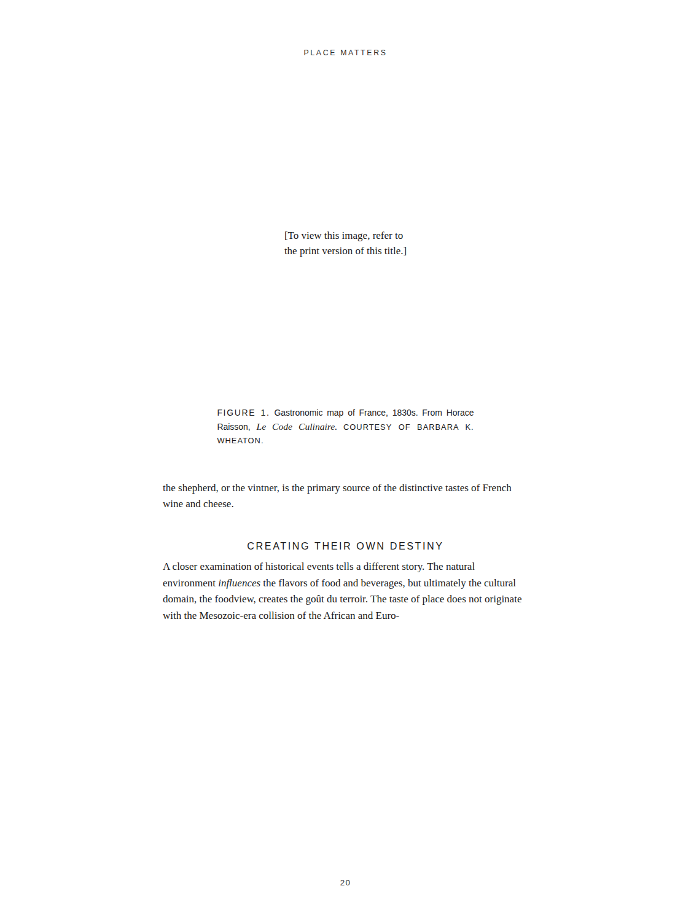Place Matters
[To view this image, refer to
the print version of this title.]
FIGURE 1. Gastronomic map of France, 1830s. From Horace Raisson, Le Code Culinaire. Courtesy of Barbara K. Wheaton.
the shepherd, or the vintner, is the primary source of the distinctive tastes of French wine and cheese.
Creating Their Own Destiny
A closer examination of historical events tells a different story. The natural environment influences the flavors of food and beverages, but ultimately the cultural domain, the foodview, creates the goût du terroir. The taste of place does not originate with the Mesozoic-era collision of the African and Euro-
20